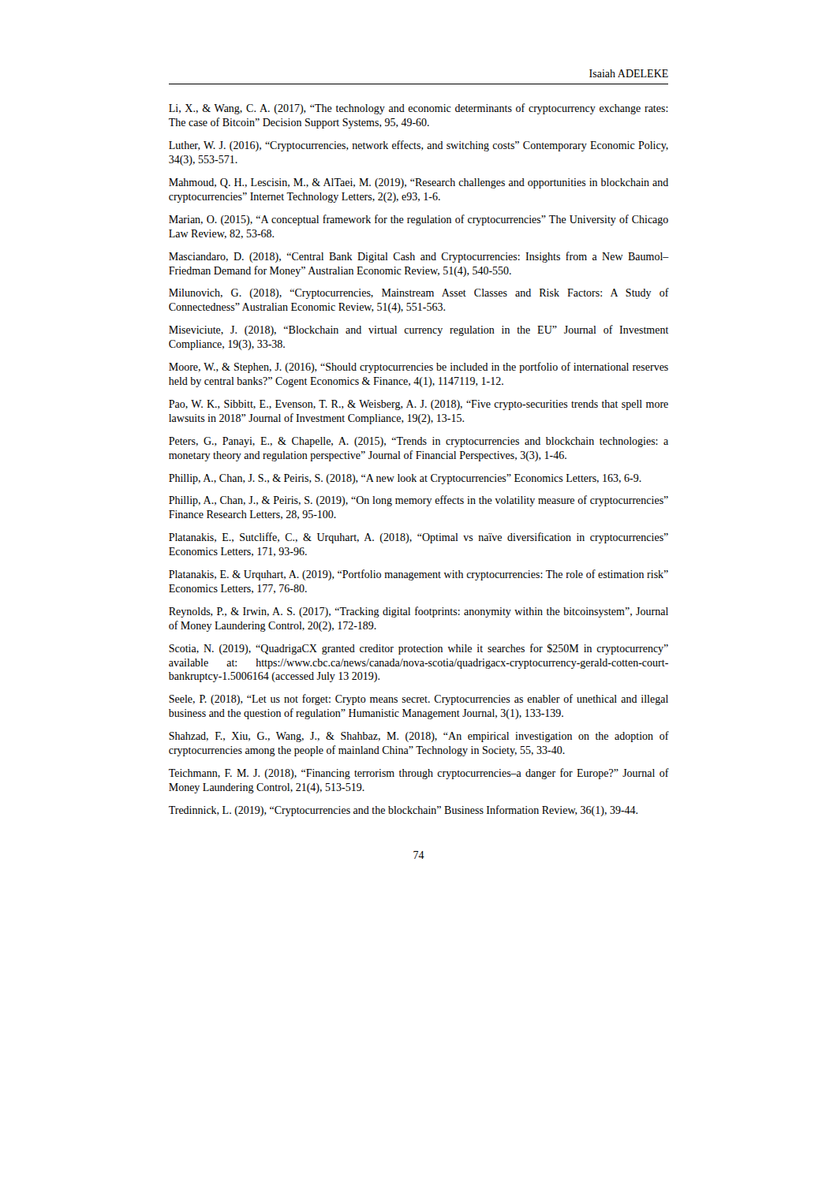Isaiah ADELEKE
Li, X., & Wang, C. A. (2017), “The technology and economic determinants of cryptocurrency exchange rates: The case of Bitcoin” Decision Support Systems, 95, 49-60.
Luther, W. J. (2016), “Cryptocurrencies, network effects, and switching costs” Contemporary Economic Policy, 34(3), 553-571.
Mahmoud, Q. H., Lescisin, M., & AlTaei, M. (2019), “Research challenges and opportunities in blockchain and cryptocurrencies” Internet Technology Letters, 2(2), e93, 1-6.
Marian, O. (2015), “A conceptual framework for the regulation of cryptocurrencies” The University of Chicago Law Review, 82, 53-68.
Masciandaro, D. (2018), “Central Bank Digital Cash and Cryptocurrencies: Insights from a New Baumol–Friedman Demand for Money” Australian Economic Review, 51(4), 540-550.
Milunovich, G. (2018), “Cryptocurrencies, Mainstream Asset Classes and Risk Factors: A Study of Connectedness” Australian Economic Review, 51(4), 551-563.
Miseviciute, J. (2018), “Blockchain and virtual currency regulation in the EU” Journal of Investment Compliance, 19(3), 33-38.
Moore, W., & Stephen, J. (2016), “Should cryptocurrencies be included in the portfolio of international reserves held by central banks?” Cogent Economics & Finance, 4(1), 1147119, 1-12.
Pao, W. K., Sibbitt, E., Evenson, T. R., & Weisberg, A. J. (2018), “Five crypto-securities trends that spell more lawsuits in 2018” Journal of Investment Compliance, 19(2), 13-15.
Peters, G., Panayi, E., & Chapelle, A. (2015), “Trends in cryptocurrencies and blockchain technologies: a monetary theory and regulation perspective” Journal of Financial Perspectives, 3(3), 1-46.
Phillip, A., Chan, J. S., & Peiris, S. (2018), “A new look at Cryptocurrencies” Economics Letters, 163, 6-9.
Phillip, A., Chan, J., & Peiris, S. (2019), “On long memory effects in the volatility measure of cryptocurrencies” Finance Research Letters, 28, 95-100.
Platanakis, E., Sutcliffe, C., & Urquhart, A. (2018), “Optimal vs naïve diversification in cryptocurrencies” Economics Letters, 171, 93-96.
Platanakis, E. & Urquhart, A. (2019), “Portfolio management with cryptocurrencies: The role of estimation risk” Economics Letters, 177, 76-80.
Reynolds, P., & Irwin, A. S. (2017), “Tracking digital footprints: anonymity within the bitcoinsystem”, Journal of Money Laundering Control, 20(2), 172-189.
Scotia, N. (2019), “QuadrigaCX granted creditor protection while it searches for $250M in cryptocurrency” available at: https://www.cbc.ca/news/canada/nova-scotia/quadrigacx-cryptocurrency-gerald-cotten-court-bankruptcy-1.5006164 (accessed July 13 2019).
Seele, P. (2018), “Let us not forget: Crypto means secret. Cryptocurrencies as enabler of unethical and illegal business and the question of regulation” Humanistic Management Journal, 3(1), 133-139.
Shahzad, F., Xiu, G., Wang, J., & Shahbaz, M. (2018), “An empirical investigation on the adoption of cryptocurrencies among the people of mainland China” Technology in Society, 55, 33-40.
Teichmann, F. M. J. (2018), “Financing terrorism through cryptocurrencies–a danger for Europe?” Journal of Money Laundering Control, 21(4), 513-519.
Tredinnick, L. (2019), “Cryptocurrencies and the blockchain” Business Information Review, 36(1), 39-44.
74